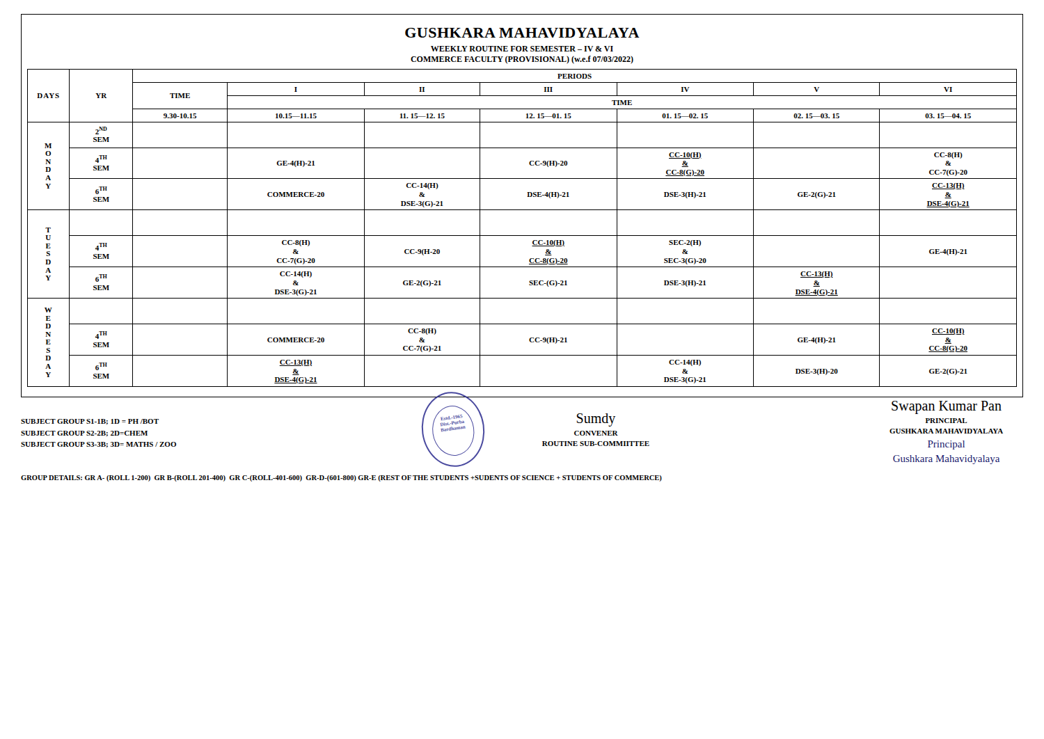GUSHKARA MAHAVIDYALAYA
WEEKLY ROUTINE FOR SEMESTER – IV & VI
COMMERCE FACULTY (PROVISIONAL) (w.e.f 07/03/2022)
| DAYS | YR | PERIODS |
| --- | --- | --- |
| TIME | I | II | III | IV | V | VI |
| TIME |
| 9.30-10.15 | 10.15—11.15 | 11. 15—12. 15 | 12. 15—01. 15 | 01. 15—02. 15 | 02. 15—03. 15 | 03. 15—04. 15 |
| M O N D A Y | 2 ND SEM | | | | | | | |
| 4 TH SEM | | GE-4(H)-21 | | CC-9(H)-20 | CC-10(H) & CC-8(G)-20 | | CC-8(H) & CC-7(G)-20 |
| 6 TH SEM | | COMMERCE-20 | CC-14(H) & DSE-3(G)-21 | DSE-4(H)-21 | DSE-3(H)-21 | GE-2(G)-21 | CC-13(H) & DSE-4(G)-21 |
| T U E S D A Y | | | | | | | | |
| 4 TH SEM | | CC-8(H) & CC-7(G)-20 | CC-9(H-20 | CC-10(H) & CC-8(G)-20 | SEC-2(H) & SEC-3(G)-20 | | GE-4(H)-21 |
| 6 TH SEM | | CC-14(H) & DSE-3(G)-21 | GE-2(G)-21 | SEC-(G)-21 | DSE-3(H)-21 | CC-13(H) & DSE-4(G)-21 | |
| W E D N E S D A Y | | | | | | | | |
| 4 TH SEM | | COMMERCE-20 | CC-8(H) & CC-7(G)-21 | CC-9(H)-21 | | GE-4(H)-21 | CC-10(H) & CC-8(G)-20 |
| 6 TH SEM | | CC-13(H) & DSE-4(G)-21 | | | CC-14(H) & DSE-3(G)-21 | DSE-3(H)-20 | GE-2(G)-21 |
SUBJECT GROUP S1-1B; 1D = PH /BOT
SUBJECT GROUP S2-2B; 2D=CHEM
SUBJECT GROUP S3-3B; 3D= MATHS / ZOO
Estd.-1965
Dist.-Purba
Bardhaman
Sumdy CONVENER
ROUTINE SUB-COMMIITTEE
Swapan Kumar Pan PRINCIPAL
GUSHKARA MAHAVIDYALAYA Principal
Gushkara Mahavidyalaya
GROUP DETAILS: GR A- (ROLL 1-200) GR B-(ROLL 201-400) GR C-(ROLL-401-600) GR-D-(601-800) GR-E (REST OF THE STUDENTS +SUDENTS OF SCIENCE + STUDENTS OF COMMERCE)